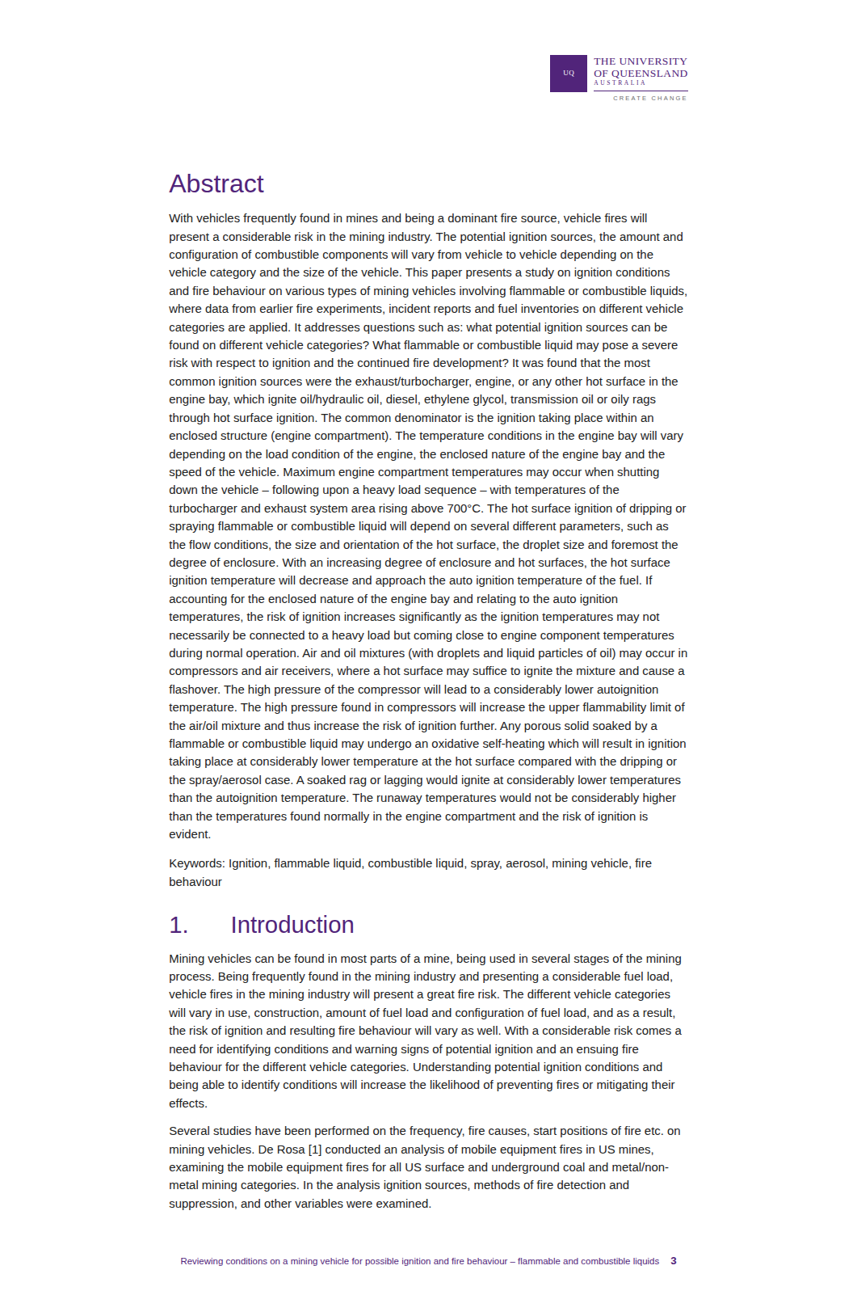UQ
The University Of Queensland Australia
Create Change
Abstract
With vehicles frequently found in mines and being a dominant fire source, vehicle fires will present a considerable risk in the mining industry. The potential ignition sources, the amount and configuration of combustible components will vary from vehicle to vehicle depending on the vehicle category and the size of the vehicle. This paper presents a study on ignition conditions and fire behaviour on various types of mining vehicles involving flammable or combustible liquids, where data from earlier fire experiments, incident reports and fuel inventories on different vehicle categories are applied. It addresses questions such as: what potential ignition sources can be found on different vehicle categories? What flammable or combustible liquid may pose a severe risk with respect to ignition and the continued fire development? It was found that the most common ignition sources were the exhaust/turbocharger, engine, or any other hot surface in the engine bay, which ignite oil/hydraulic oil, diesel, ethylene glycol, transmission oil or oily rags through hot surface ignition. The common denominator is the ignition taking place within an enclosed structure (engine compartment). The temperature conditions in the engine bay will vary depending on the load condition of the engine, the enclosed nature of the engine bay and the speed of the vehicle. Maximum engine compartment temperatures may occur when shutting down the vehicle – following upon a heavy load sequence – with temperatures of the turbocharger and exhaust system area rising above 700°C. The hot surface ignition of dripping or spraying flammable or combustible liquid will depend on several different parameters, such as the flow conditions, the size and orientation of the hot surface, the droplet size and foremost the degree of enclosure. With an increasing degree of enclosure and hot surfaces, the hot surface ignition temperature will decrease and approach the auto ignition temperature of the fuel. If accounting for the enclosed nature of the engine bay and relating to the auto ignition temperatures, the risk of ignition increases significantly as the ignition temperatures may not necessarily be connected to a heavy load but coming close to engine component temperatures during normal operation. Air and oil mixtures (with droplets and liquid particles of oil) may occur in compressors and air receivers, where a hot surface may suffice to ignite the mixture and cause a flashover. The high pressure of the compressor will lead to a considerably lower autoignition temperature. The high pressure found in compressors will increase the upper flammability limit of the air/oil mixture and thus increase the risk of ignition further. Any porous solid soaked by a flammable or combustible liquid may undergo an oxidative self-heating which will result in ignition taking place at considerably lower temperature at the hot surface compared with the dripping or the spray/aerosol case. A soaked rag or lagging would ignite at considerably lower temperatures than the autoignition temperature. The runaway temperatures would not be considerably higher than the temperatures found normally in the engine compartment and the risk of ignition is evident.
Keywords: Ignition, flammable liquid, combustible liquid, spray, aerosol, mining vehicle, fire behaviour
1. Introduction
Mining vehicles can be found in most parts of a mine, being used in several stages of the mining process. Being frequently found in the mining industry and presenting a considerable fuel load, vehicle fires in the mining industry will present a great fire risk. The different vehicle categories will vary in use, construction, amount of fuel load and configuration of fuel load, and as a result, the risk of ignition and resulting fire behaviour will vary as well. With a considerable risk comes a need for identifying conditions and warning signs of potential ignition and an ensuing fire behaviour for the different vehicle categories. Understanding potential ignition conditions and being able to identify conditions will increase the likelihood of preventing fires or mitigating their effects.
Several studies have been performed on the frequency, fire causes, start positions of fire etc. on mining vehicles. De Rosa [1] conducted an analysis of mobile equipment fires in US mines, examining the mobile equipment fires for all US surface and underground coal and metal/non-metal mining categories. In the analysis ignition sources, methods of fire detection and suppression, and other variables were examined.
Reviewing conditions on a mining vehicle for possible ignition and fire behaviour – flammable and combustible liquids 3